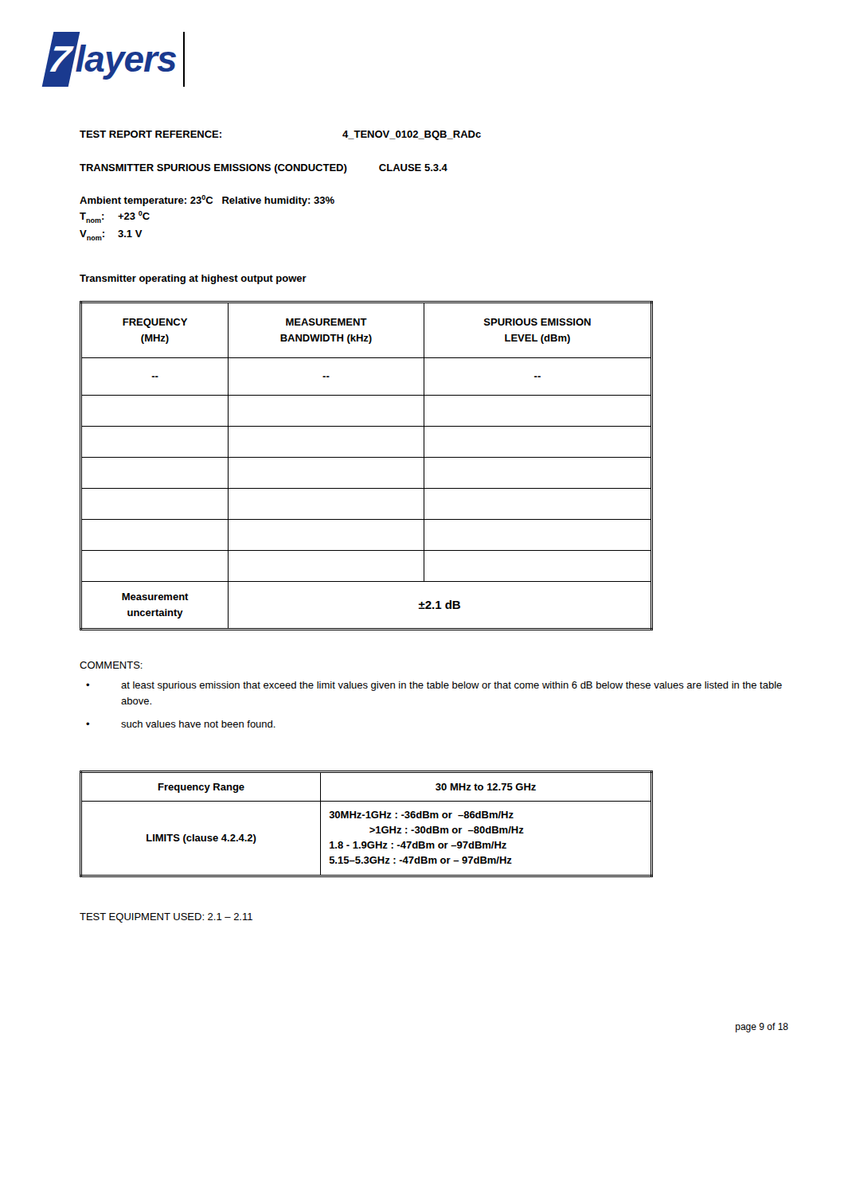7layers
TEST REPORT REFERENCE: 4_TENOV_0102_BQB_RADc
TRANSMITTER SPURIOUS EMISSIONS (CONDUCTED)CLAUSE 5.3.4
Ambient temperature: 230C Relative humidity: 33%
Tnom:+23 0C
Vnom: 3.1 V
Transmitter operating at highest output power
| FREQUENCY (MHz) | MEASUREMENT BANDWIDTH (kHz) | SPURIOUS EMISSION LEVEL (dBm) |
| --- | --- | --- |
| -- | -- | -- |
| Measurement uncertainty | ±2.1 dB |
COMMENTS:
at least spurious emission that exceed the limit values given in the table below or that come within 6 dB below these values are listed in the table above.
such values have not been found.
| Frequency Range | 30 MHz to 12.75 GHz |
| LIMITS (clause 4.2.4.2) | 30MHz-1GHz : -36dBm or –86dBm/Hz >1GHz : -30dBm or –80dBm/Hz 1.8 - 1.9GHz : -47dBm or –97dBm/Hz 5.15–5.3GHz : -47dBm or – 97dBm/Hz |
TEST EQUIPMENT USED: 2.1 – 2.11
page 9 of 18